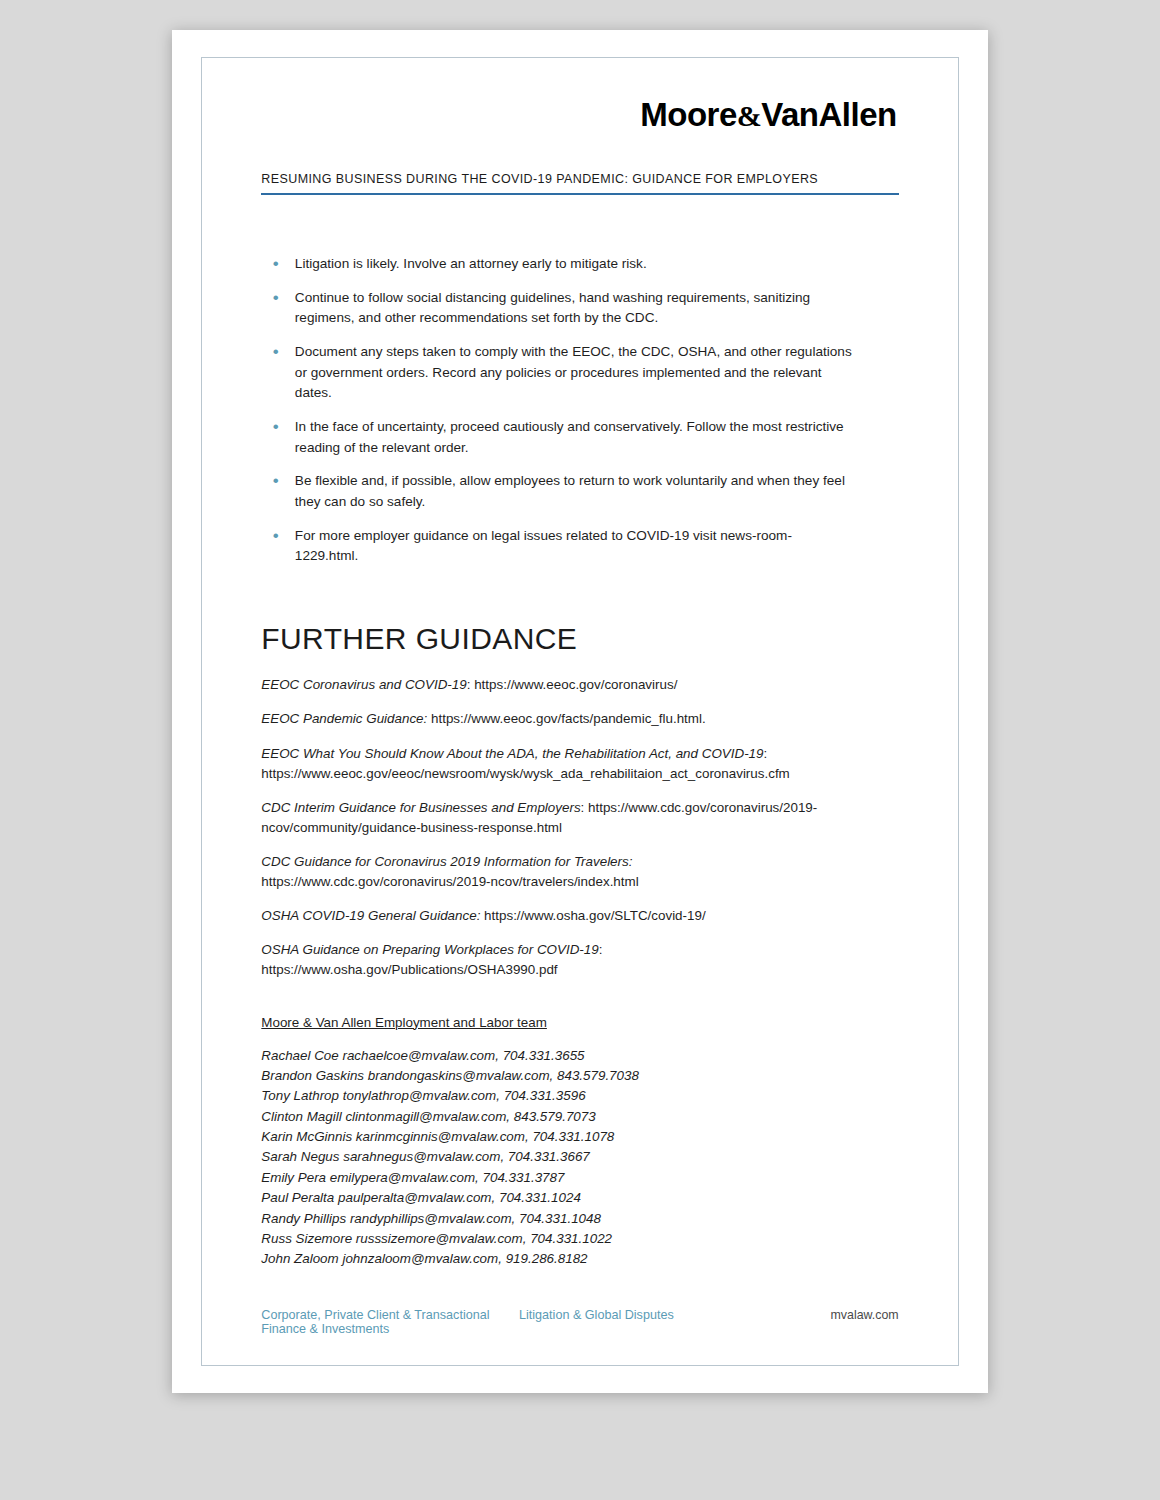Moore&VanAllen
Resuming Business During the COVID-19 Pandemic: Guidance for Employers
Litigation is likely. Involve an attorney early to mitigate risk.
Continue to follow social distancing guidelines, hand washing requirements, sanitizing regimens, and other recommendations set forth by the CDC.
Document any steps taken to comply with the EEOC, the CDC, OSHA, and other regulations or government orders. Record any policies or procedures implemented and the relevant dates.
In the face of uncertainty, proceed cautiously and conservatively. Follow the most restrictive reading of the relevant order.
Be flexible and, if possible, allow employees to return to work voluntarily and when they feel they can do so safely.
For more employer guidance on legal issues related to COVID-19 visit news-room-1229.html.
FURTHER GUIDANCE
EEOC Coronavirus and COVID-19: https://www.eeoc.gov/coronavirus/
EEOC Pandemic Guidance: https://www.eeoc.gov/facts/pandemic_flu.html.
EEOC What You Should Know About the ADA, the Rehabilitation Act, and COVID-19: https://www.eeoc.gov/eeoc/newsroom/wysk/wysk_ada_rehabilitaion_act_coronavirus.cfm
CDC Interim Guidance for Businesses and Employers: https://www.cdc.gov/coronavirus/2019-ncov/community/guidance-business-response.html
CDC Guidance for Coronavirus 2019 Information for Travelers: https://www.cdc.gov/coronavirus/2019-ncov/travelers/index.html
OSHA COVID-19 General Guidance: https://www.osha.gov/SLTC/covid-19/
OSHA Guidance on Preparing Workplaces for COVID-19: https://www.osha.gov/Publications/OSHA3990.pdf
Moore & Van Allen Employment and Labor team
Rachael Coe rachaelcoe@mvalaw.com, 704.331.3655
Brandon Gaskins brandongaskins@mvalaw.com, 843.579.7038
Tony Lathrop tonylathrop@mvalaw.com, 704.331.3596
Clinton Magill clintonmagill@mvalaw.com, 843.579.7073
Karin McGinnis karinmcginnis@mvalaw.com, 704.331.1078
Sarah Negus sarahnegus@mvalaw.com, 704.331.3667
Emily Pera emilypera@mvalaw.com, 704.331.3787
Paul Peralta paulperalta@mvalaw.com, 704.331.1024
Randy Phillips randyphillips@mvalaw.com, 704.331.1048
Russ Sizemore russsizemore@mvalaw.com, 704.331.1022
John Zaloom johnzaloom@mvalaw.com, 919.286.8182
Corporate, Private Client & Transactional Litigation & Global Disputes Finance & Investments
mvalaw.com